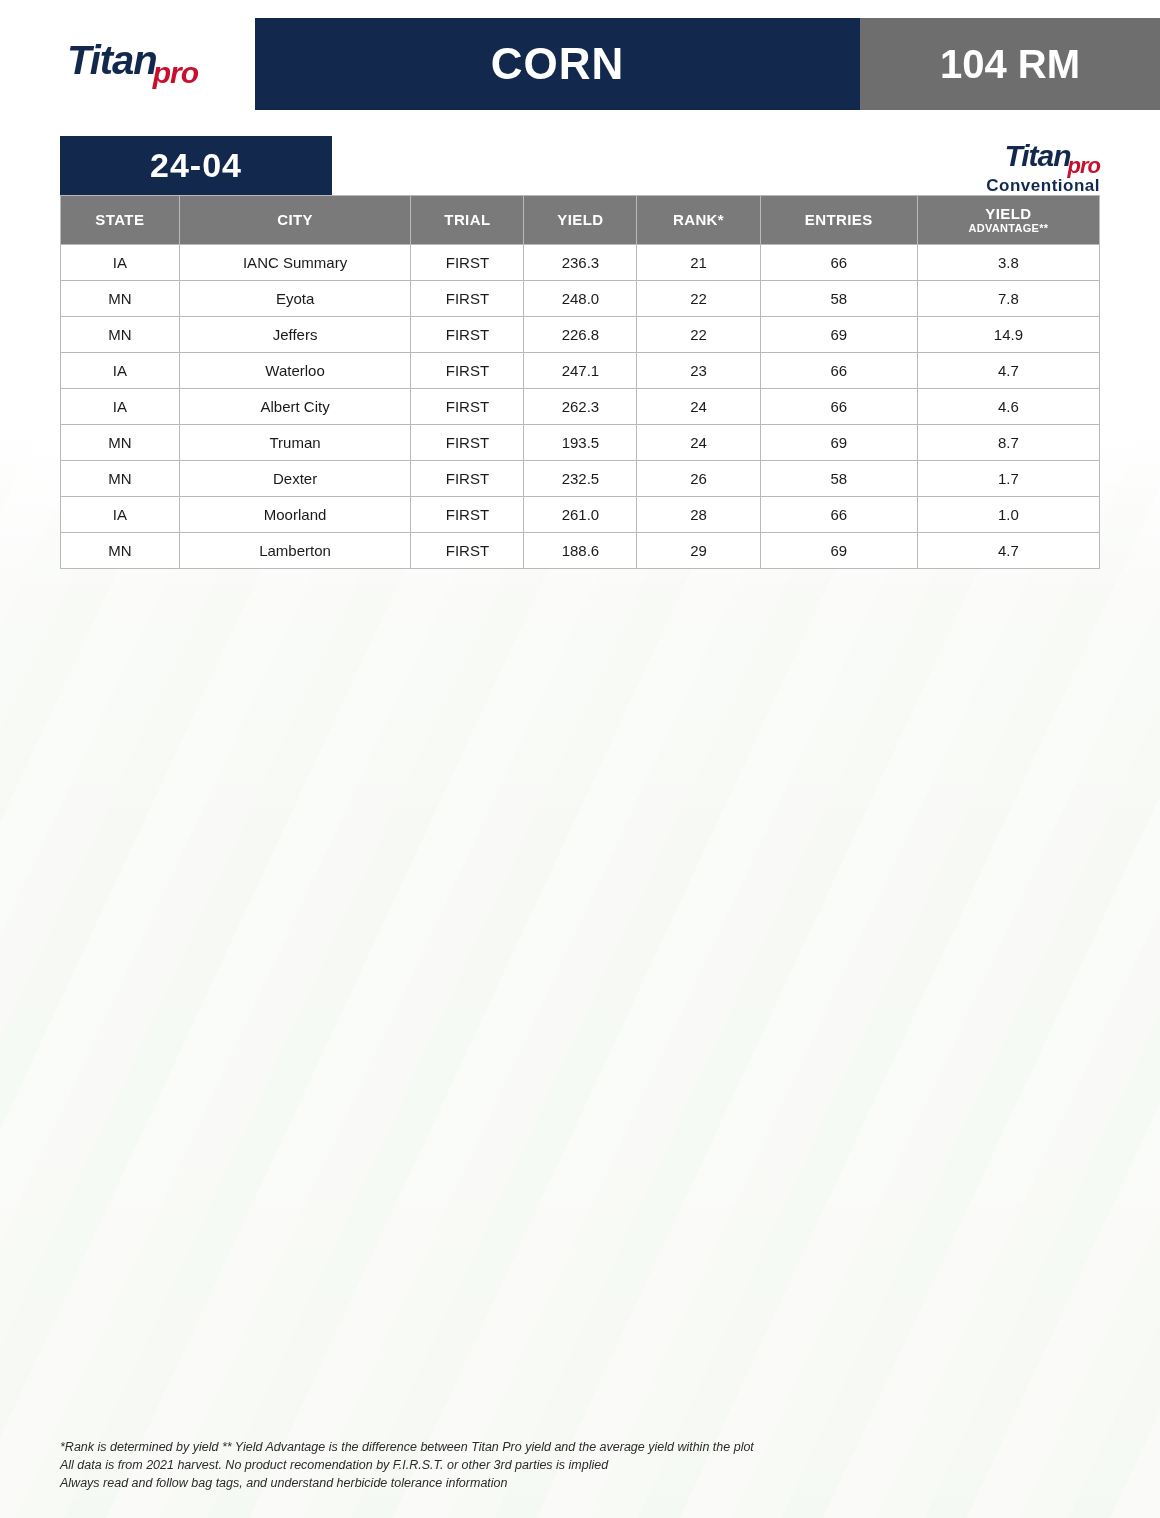Titanpro
CORN
104 RM
24-04
Titanpro Conventional
| State | City | Trial | Yield | Rank* | Entries | Yield Advantage** |
| --- | --- | --- | --- | --- | --- | --- |
| IA | IANC Summary | FIRST | 236.3 | 21 | 66 | 3.8 |
| MN | Eyota | FIRST | 248.0 | 22 | 58 | 7.8 |
| MN | Jeffers | FIRST | 226.8 | 22 | 69 | 14.9 |
| IA | Waterloo | FIRST | 247.1 | 23 | 66 | 4.7 |
| IA | Albert City | FIRST | 262.3 | 24 | 66 | 4.6 |
| MN | Truman | FIRST | 193.5 | 24 | 69 | 8.7 |
| MN | Dexter | FIRST | 232.5 | 26 | 58 | 1.7 |
| IA | Moorland | FIRST | 261.0 | 28 | 66 | 1.0 |
| MN | Lamberton | FIRST | 188.6 | 29 | 69 | 4.7 |
*Rank is determined by yield ** Yield Advantage is the difference between Titan Pro yield and the average yield within the plot
All data is from 2021 harvest. No product recomendation by F.I.R.S.T. or other 3rd parties is implied
Always read and follow bag tags, and understand herbicide tolerance information